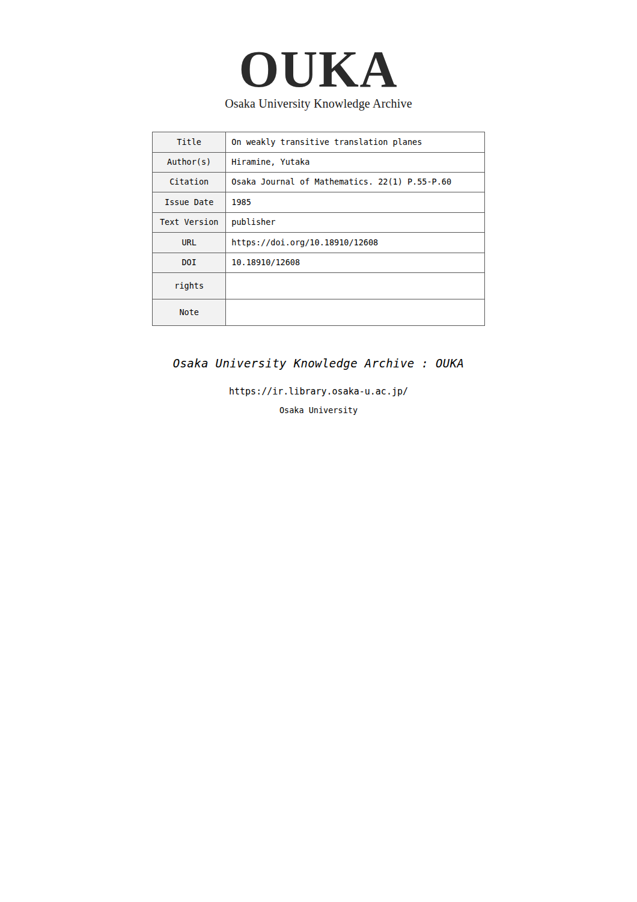OUKA
Osaka University Knowledge Archive
| Title | On weakly transitive translation planes |
| Author(s) | Hiramine, Yutaka |
| Citation | Osaka Journal of Mathematics. 22(1) P.55-P.60 |
| Issue Date | 1985 |
| Text Version | publisher |
| URL | https://doi.org/10.18910/12608 |
| DOI | 10.18910/12608 |
| rights | |
| Note | |
Osaka University Knowledge Archive : OUKA
https://ir.library.osaka-u.ac.jp/
Osaka University